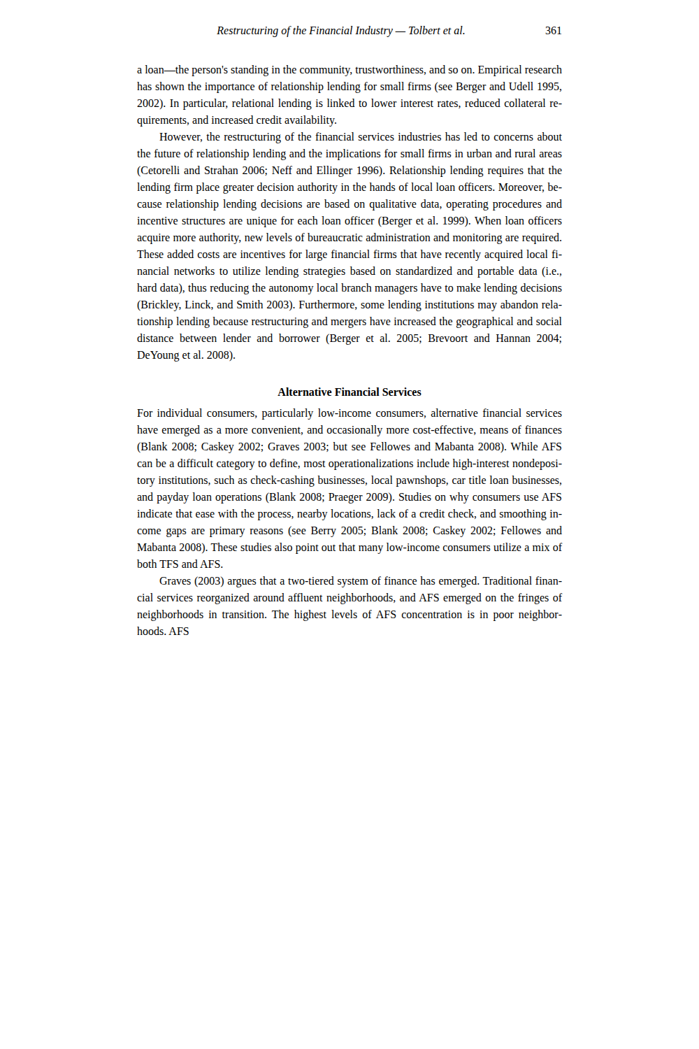361 Restructuring of the Financial Industry — Tolbert et al.
a loan—the person's standing in the community, trustworthiness, and so on. Empirical research has shown the importance of relationship lending for small firms (see Berger and Udell 1995, 2002). In particular, relational lending is linked to lower interest rates, reduced collateral requirements, and increased credit availability.
However, the restructuring of the financial services industries has led to concerns about the future of relationship lending and the implications for small firms in urban and rural areas (Cetorelli and Strahan 2006; Neff and Ellinger 1996). Relationship lending requires that the lending firm place greater decision authority in the hands of local loan officers. Moreover, because relationship lending decisions are based on qualitative data, operating procedures and incentive structures are unique for each loan officer (Berger et al. 1999). When loan officers acquire more authority, new levels of bureaucratic administration and monitoring are required. These added costs are incentives for large financial firms that have recently acquired local financial networks to utilize lending strategies based on standardized and portable data (i.e., hard data), thus reducing the autonomy local branch managers have to make lending decisions (Brickley, Linck, and Smith 2003). Furthermore, some lending institutions may abandon relationship lending because restructuring and mergers have increased the geographical and social distance between lender and borrower (Berger et al. 2005; Brevoort and Hannan 2004; DeYoung et al. 2008).
Alternative Financial Services
For individual consumers, particularly low-income consumers, alternative financial services have emerged as a more convenient, and occasionally more cost-effective, means of finances (Blank 2008; Caskey 2002; Graves 2003; but see Fellowes and Mabanta 2008). While AFS can be a difficult category to define, most operationalizations include high-interest nondepository institutions, such as check-cashing businesses, local pawnshops, car title loan businesses, and payday loan operations (Blank 2008; Praeger 2009). Studies on why consumers use AFS indicate that ease with the process, nearby locations, lack of a credit check, and smoothing income gaps are primary reasons (see Berry 2005; Blank 2008; Caskey 2002; Fellowes and Mabanta 2008). These studies also point out that many low-income consumers utilize a mix of both TFS and AFS.
Graves (2003) argues that a two-tiered system of finance has emerged. Traditional financial services reorganized around affluent neighborhoods, and AFS emerged on the fringes of neighborhoods in transition. The highest levels of AFS concentration is in poor neighborhoods. AFS